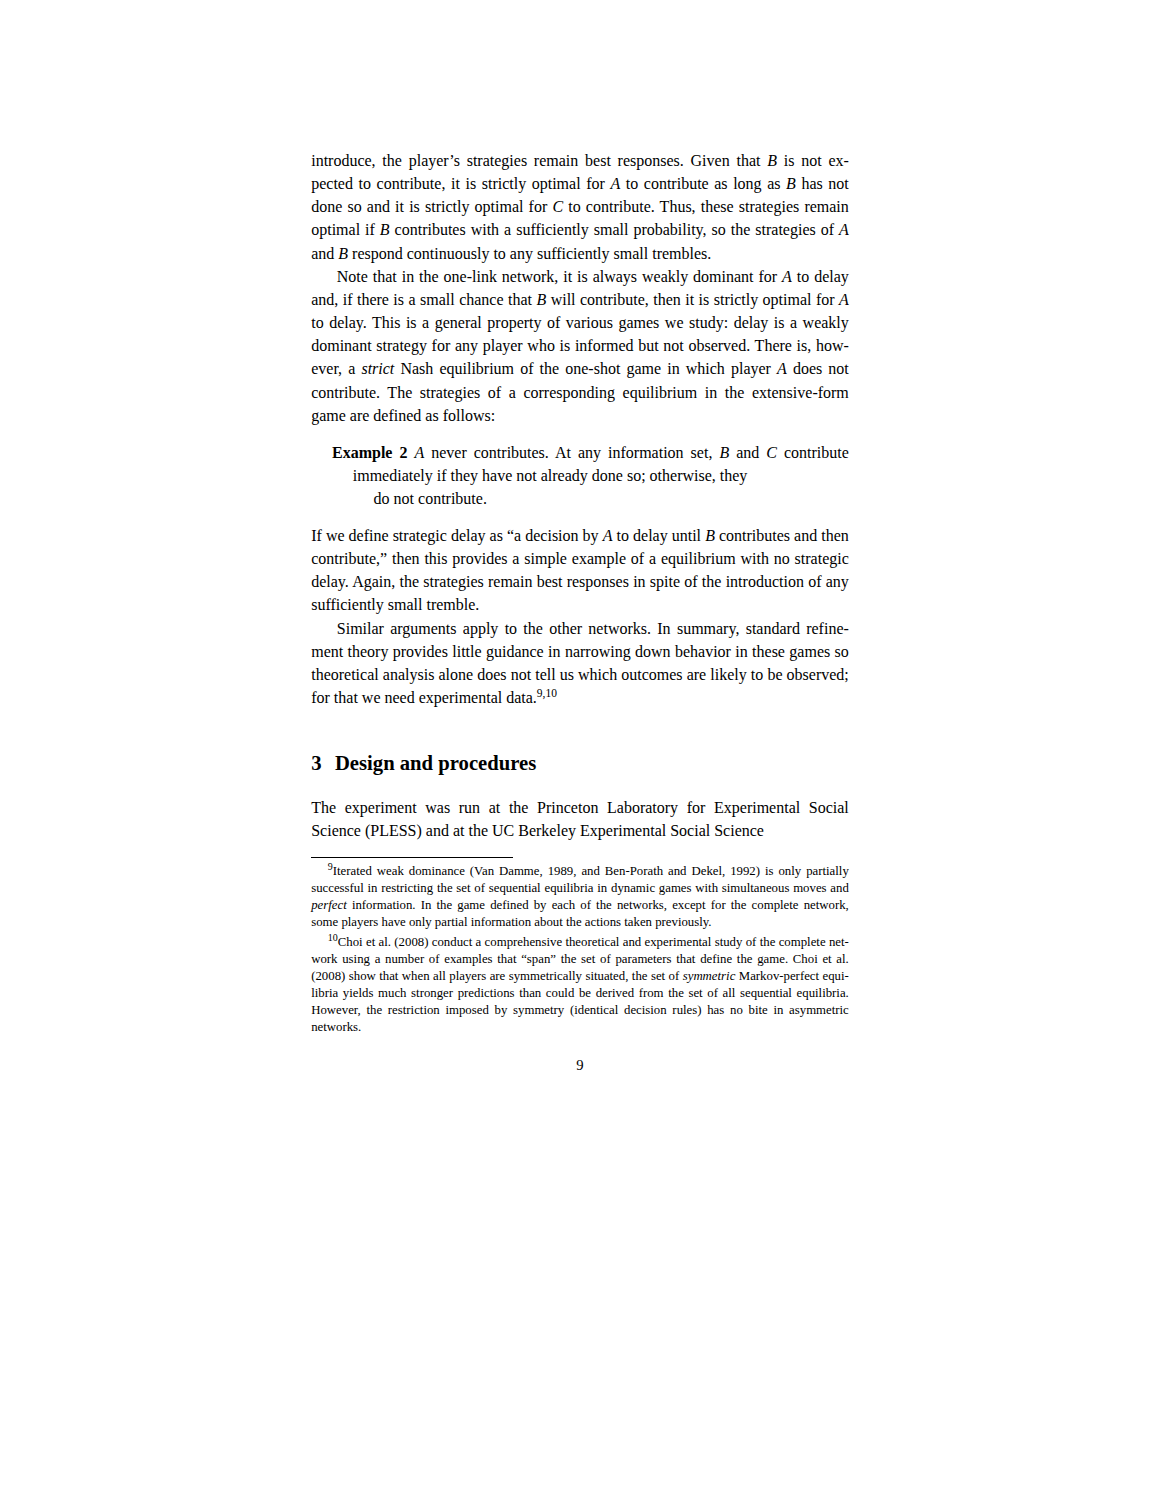introduce, the player’s strategies remain best responses. Given that B is not expected to contribute, it is strictly optimal for A to contribute as long as B has not done so and it is strictly optimal for C to contribute. Thus, these strategies remain optimal if B contributes with a sufficiently small probability, so the strategies of A and B respond continuously to any sufficiently small trembles.
Note that in the one-link network, it is always weakly dominant for A to delay and, if there is a small chance that B will contribute, then it is strictly optimal for A to delay. This is a general property of various games we study: delay is a weakly dominant strategy for any player who is informed but not observed. There is, however, a strict Nash equilibrium of the one-shot game in which player A does not contribute. The strategies of a corresponding equilibrium in the extensive-form game are defined as follows:
Example 2 A never contributes. At any information set, B and C contribute immediately if they have not already done so; otherwise, they do not contribute.
If we define strategic delay as “a decision by A to delay until B contributes and then contribute,” then this provides a simple example of a equilibrium with no strategic delay. Again, the strategies remain best responses in spite of the introduction of any sufficiently small tremble.
Similar arguments apply to the other networks. In summary, standard refinement theory provides little guidance in narrowing down behavior in these games so theoretical analysis alone does not tell us which outcomes are likely to be observed; for that we need experimental data.9,10
3 Design and procedures
The experiment was run at the Princeton Laboratory for Experimental Social Science (PLESS) and at the UC Berkeley Experimental Social Science
9Iterated weak dominance (Van Damme, 1989, and Ben-Porath and Dekel, 1992) is only partially successful in restricting the set of sequential equilibria in dynamic games with simultaneous moves and perfect information. In the game defined by each of the networks, except for the complete network, some players have only partial information about the actions taken previously.
10Choi et al. (2008) conduct a comprehensive theoretical and experimental study of the complete network using a number of examples that “span” the set of parameters that define the game. Choi et al. (2008) show that when all players are symmetrically situated, the set of symmetric Markov-perfect equilibria yields much stronger predictions than could be derived from the set of all sequential equilibria. However, the restriction imposed by symmetry (identical decision rules) has no bite in asymmetric networks.
9